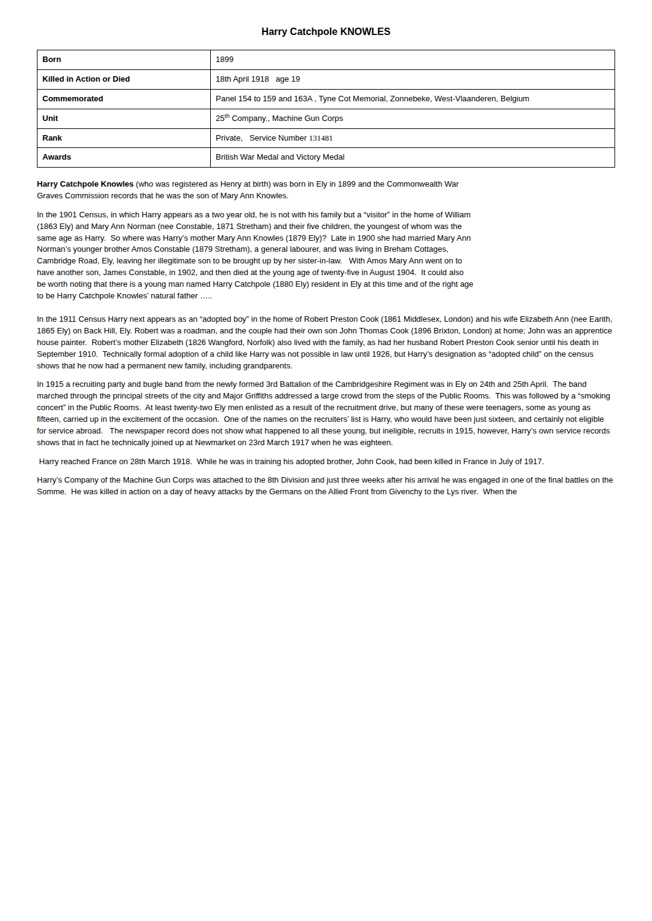Harry Catchpole KNOWLES
| Born | 1899 |
| Killed in Action or Died | 18th April 1918 age 19 |
| Commemorated | Panel 154 to 159 and 163A , Tyne Cot Memorial, Zonnebeke, West-Vlaanderen, Belgium |
| Unit | 25 th Company., Machine Gun Corps |
| Rank | Private, Service Number 131481 |
| Awards | British War Medal and Victory Medal |
Harry Catchpole Knowles (who was registered as Henry at birth) was born in Ely in 1899 and the Commonwealth War Graves Commission records that he was the son of Mary Ann Knowles.
In the 1901 Census, in which Harry appears as a two year old, he is not with his family but a “visitor” in the home of William (1863 Ely) and Mary Ann Norman (nee Constable, 1871 Stretham) and their five children, the youngest of whom was the same age as Harry. So where was Harry’s mother Mary Ann Knowles (1879 Ely)? Late in 1900 she had married Mary Ann Norman’s younger brother Amos Constable (1879 Stretham), a general labourer, and was living in Breham Cottages, Cambridge Road, Ely, leaving her illegitimate son to be brought up by her sister-in-law. With Amos Mary Ann went on to have another son, James Constable, in 1902, and then died at the young age of twenty-five in August 1904. It could also be worth noting that there is a young man named Harry Catchpole (1880 Ely) resident in Ely at this time and of the right age to be Harry Catchpole Knowles’ natural father …..
In the 1911 Census Harry next appears as an “adopted boy” in the home of Robert Preston Cook (1861 Middlesex, London) and his wife Elizabeth Ann (nee Earith, 1865 Ely) on Back Hill, Ely. Robert was a roadman, and the couple had their own son John Thomas Cook (1896 Brixton, London) at home; John was an apprentice house painter. Robert’s mother Elizabeth (1826 Wangford, Norfolk) also lived with the family, as had her husband Robert Preston Cook senior until his death in September 1910. Technically formal adoption of a child like Harry was not possible in law until 1926, but Harry’s designation as “adopted child” on the census shows that he now had a permanent new family, including grandparents.
In 1915 a recruiting party and bugle band from the newly formed 3rd Battalion of the Cambridgeshire Regiment was in Ely on 24th and 25th April. The band marched through the principal streets of the city and Major Griffiths addressed a large crowd from the steps of the Public Rooms. This was followed by a “smoking concert” in the Public Rooms. At least twenty-two Ely men enlisted as a result of the recruitment drive, but many of these were teenagers, some as young as fifteen, carried up in the excitement of the occasion. One of the names on the recruiters’ list is Harry, who would have been just sixteen, and certainly not eligible for service abroad. The newspaper record does not show what happened to all these young, but ineligible, recruits in 1915, however, Harry’s own service records shows that in fact he technically joined up at Newmarket on 23rd March 1917 when he was eighteen.
Harry reached France on 28th March 1918. While he was in training his adopted brother, John Cook, had been killed in France in July of 1917.
Harry’s Company of the Machine Gun Corps was attached to the 8th Division and just three weeks after his arrival he was engaged in one of the final battles on the Somme. He was killed in action on a day of heavy attacks by the Germans on the Allied Front from Givenchy to the Lys river. When the